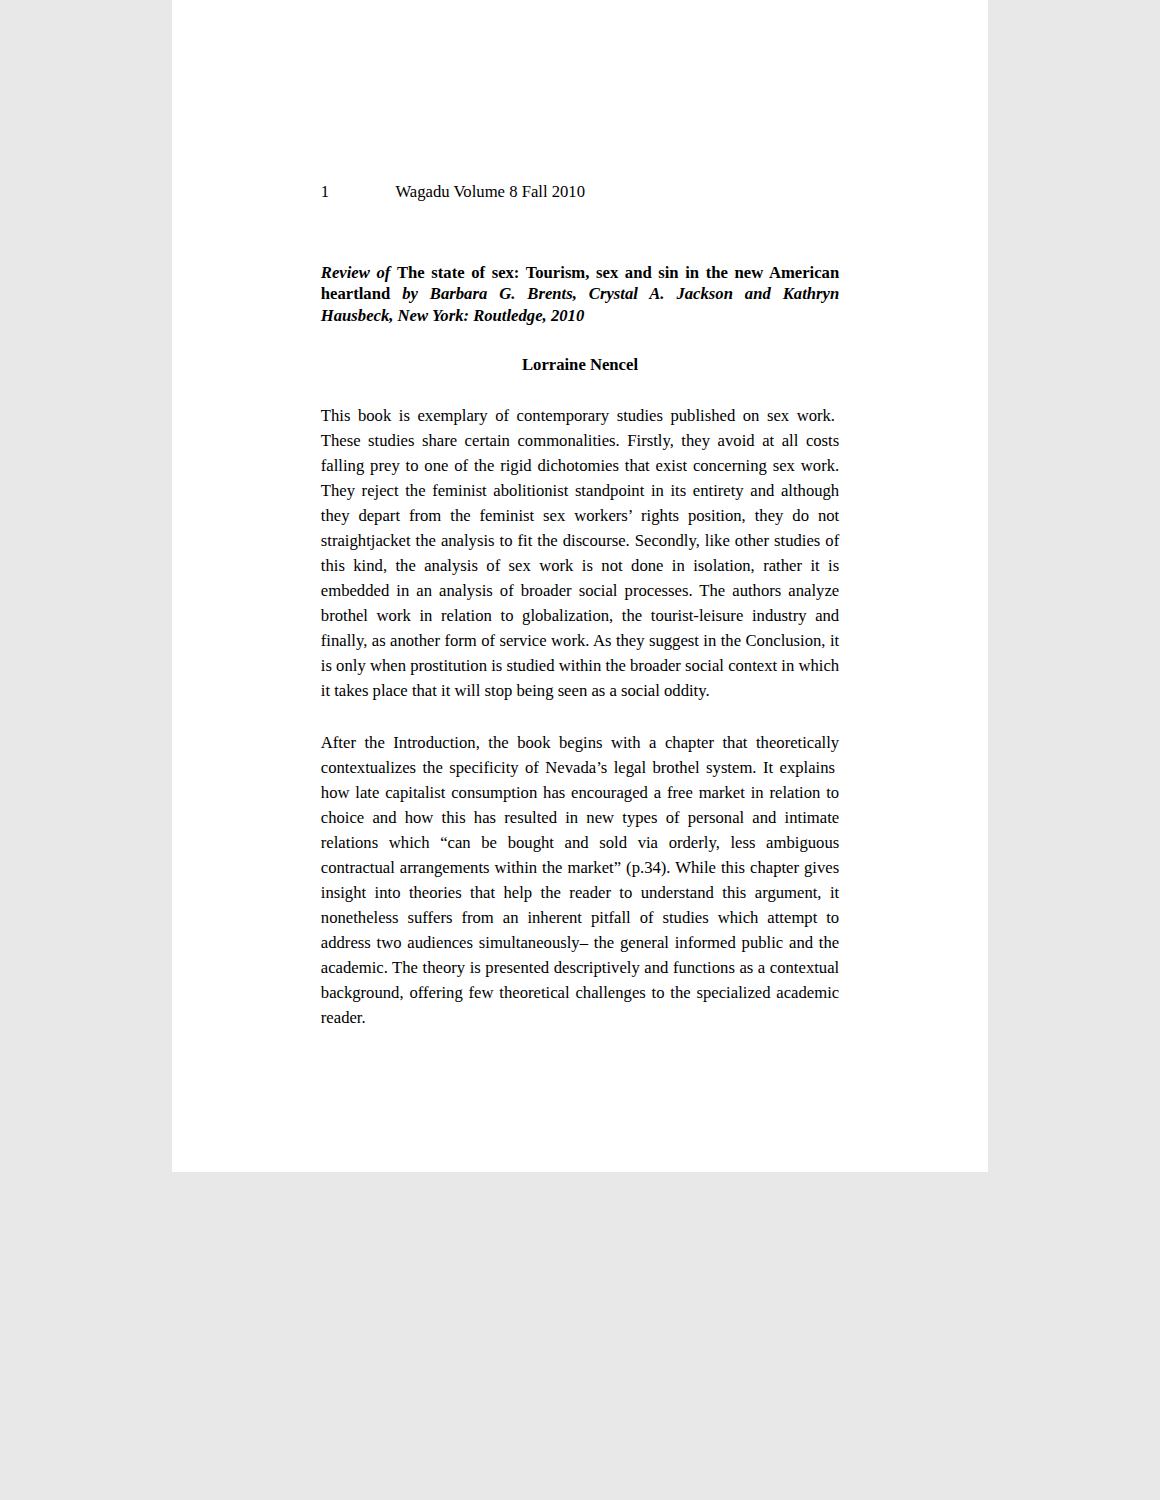1 Wagadu Volume 8 Fall 2010
Review of The state of sex: Tourism, sex and sin in the new American heartland by Barbara G. Brents, Crystal A. Jackson and Kathryn Hausbeck, New York: Routledge, 2010
Lorraine Nencel
This book is exemplary of contemporary studies published on sex work. These studies share certain commonalities. Firstly, they avoid at all costs falling prey to one of the rigid dichotomies that exist concerning sex work. They reject the feminist abolitionist standpoint in its entirety and although they depart from the feminist sex workers’ rights position, they do not straightjacket the analysis to fit the discourse. Secondly, like other studies of this kind, the analysis of sex work is not done in isolation, rather it is embedded in an analysis of broader social processes. The authors analyze brothel work in relation to globalization, the tourist-leisure industry and finally, as another form of service work. As they suggest in the Conclusion, it is only when prostitution is studied within the broader social context in which it takes place that it will stop being seen as a social oddity.
After the Introduction, the book begins with a chapter that theoretically contextualizes the specificity of Nevada’s legal brothel system. It explains how late capitalist consumption has encouraged a free market in relation to choice and how this has resulted in new types of personal and intimate relations which “can be bought and sold via orderly, less ambiguous contractual arrangements within the market” (p.34). While this chapter gives insight into theories that help the reader to understand this argument, it nonetheless suffers from an inherent pitfall of studies which attempt to address two audiences simultaneously– the general informed public and the academic. The theory is presented descriptively and functions as a contextual background, offering few theoretical challenges to the specialized academic reader.